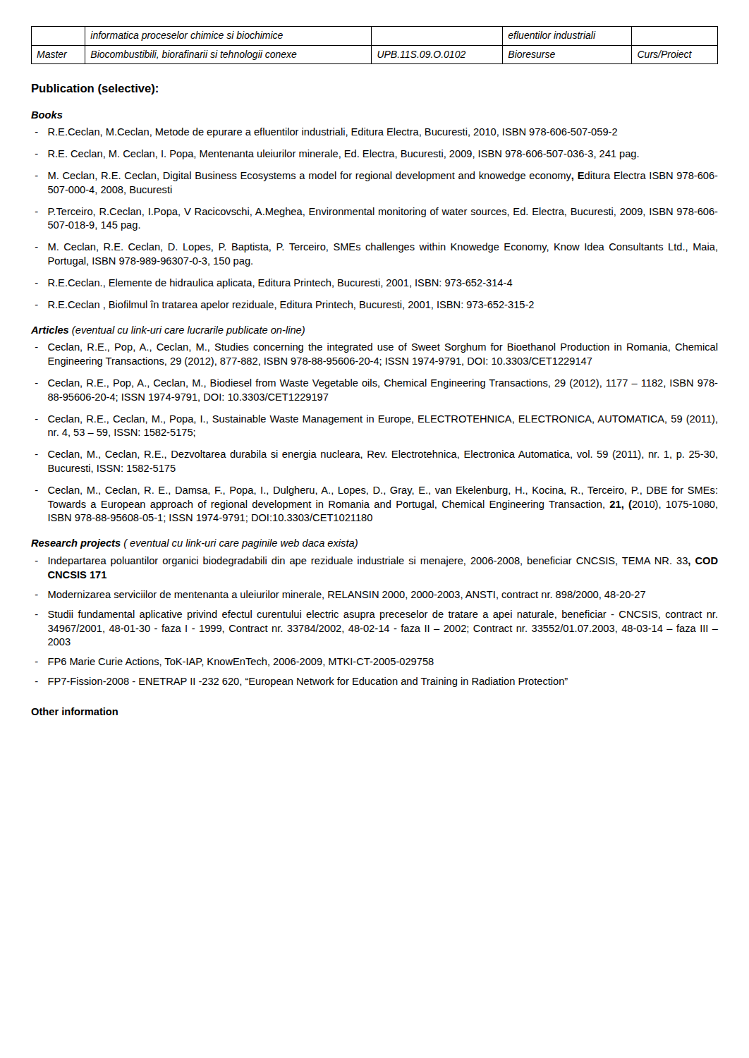| | informatica proceselor chimice si biochimice | | efluentilor industriali | |
| Master | Biocombustibili, biorafinarii si tehnologii conexe | UPB.11S.09.O.0102 | Bioresurse | Curs/Proiect |
Publication (selective):
Books
R.E.Ceclan, M.Ceclan, Metode de epurare a efluentilor industriali, Editura Electra, Bucuresti, 2010, ISBN 978-606-507-059-2
R.E. Ceclan, M. Ceclan, I. Popa, Mentenanta uleiurilor minerale, Ed. Electra, Bucuresti, 2009, ISBN 978-606-507-036-3, 241 pag.
M. Ceclan, R.E. Ceclan, Digital Business Ecosystems a model for regional development and knowedge economy, Editura Electra ISBN 978-606-507-000-4, 2008, Bucuresti
P.Terceiro, R.Ceclan, I.Popa, V Racicovschi, A.Meghea, Environmental monitoring of water sources, Ed. Electra, Bucuresti, 2009, ISBN 978-606-507-018-9, 145 pag.
M. Ceclan, R.E. Ceclan, D. Lopes, P. Baptista, P. Terceiro, SMEs challenges within Knowedge Economy, Know Idea Consultants Ltd., Maia, Portugal, ISBN 978-989-96307-0-3, 150 pag.
R.E.Ceclan., Elemente de hidraulica aplicata, Editura Printech, Bucuresti, 2001, ISBN: 973-652-314-4
R.E.Ceclan , Biofilmul în tratarea apelor reziduale, Editura Printech, Bucuresti, 2001, ISBN: 973-652-315-2
Articles (eventual cu link-uri care lucrarile publicate on-line)
Ceclan, R.E., Pop, A., Ceclan, M., Studies concerning the integrated use of Sweet Sorghum for Bioethanol Production in Romania, Chemical Engineering Transactions, 29 (2012), 877-882, ISBN 978-88-95606-20-4; ISSN 1974-9791, DOI: 10.3303/CET1229147
Ceclan, R.E., Pop, A., Ceclan, M., Biodiesel from Waste Vegetable oils, Chemical Engineering Transactions, 29 (2012), 1177 – 1182, ISBN 978-88-95606-20-4; ISSN 1974-9791, DOI: 10.3303/CET1229197
Ceclan, R.E., Ceclan, M., Popa, I., Sustainable Waste Management in Europe, ELECTROTEHNICA, ELECTRONICA, AUTOMATICA, 59 (2011), nr. 4, 53 – 59, ISSN: 1582-5175;
Ceclan, M., Ceclan, R.E., Dezvoltarea durabila si energia nucleara, Rev. Electrotehnica, Electronica Automatica, vol. 59 (2011), nr. 1, p. 25-30, Bucuresti, ISSN: 1582-5175
Ceclan, M., Ceclan, R. E., Damsa, F., Popa, I., Dulgheru, A., Lopes, D., Gray, E., van Ekelenburg, H., Kocina, R., Terceiro, P., DBE for SMEs: Towards a European approach of regional development in Romania and Portugal, Chemical Engineering Transaction, 21, (2010), 1075-1080, ISBN 978-88-95608-05-1; ISSN 1974-9791; DOI:10.3303/CET1021180
Research projects ( eventual cu link-uri care paginile web daca exista)
Indepartarea poluantilor organici biodegradabili din ape reziduale industriale si menajere, 2006-2008, beneficiar CNCSIS, TEMA NR. 33, COD CNCSIS 171
Modernizarea serviciilor de mentenanta a uleiurilor minerale, RELANSIN 2000, 2000-2003, ANSTI, contract nr. 898/2000, 48-20-27
Studii fundamental aplicative privind efectul curentului electric asupra preceselor de tratare a apei naturale, beneficiar - CNCSIS, contract nr. 34967/2001, 48-01-30 - faza I - 1999, Contract nr. 33784/2002, 48-02-14 - faza II – 2002; Contract nr. 33552/01.07.2003, 48-03-14 – faza III – 2003
FP6 Marie Curie Actions, ToK-IAP, KnowEnTech, 2006-2009, MTKI-CT-2005-029758
FP7-Fission-2008 - ENETRAP II -232 620, “European Network for Education and Training in Radiation Protection”
Other information